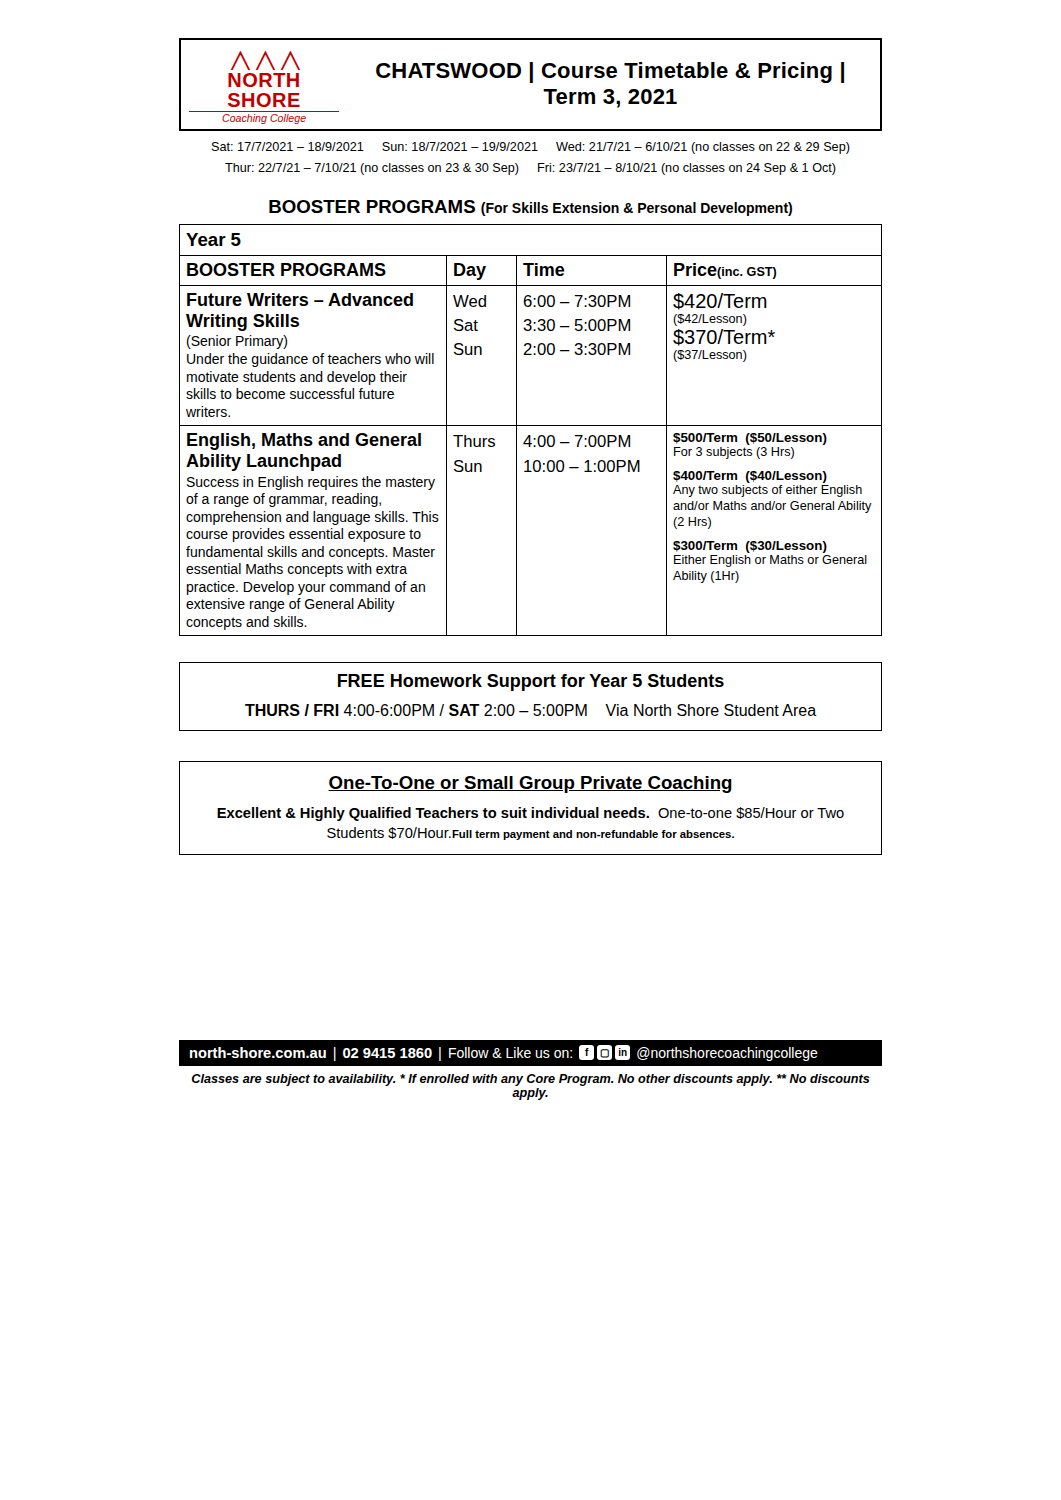△△△ NORTH SHORE Coaching College
CHATSWOOD | Course Timetable & Pricing | Term 3, 2021
Sat: 17/7/2021 – 18/9/2021 Sun: 18/7/2021 – 19/9/2021 Wed: 21/7/21 – 6/10/21 (no classes on 22 & 29 Sep)
Thur: 22/7/21 – 7/10/21 (no classes on 23 & 30 Sep) Fri: 23/7/21 – 8/10/21 (no classes on 24 Sep & 1 Oct)
BOOSTER PROGRAMS (For Skills Extension & Personal Development)
| Year 5 |
| BOOSTER PROGRAMS | Day | Time | Price (inc. GST) |
| Future Writers – Advanced Writing Skills (Senior Primary) Under the guidance of teachers who will motivate students and develop their skills to become successful future writers. | Wed Sat Sun | 6:00 – 7:30PM 3:30 – 5:00PM 2:00 – 3:30PM | $420/Term ($42/Lesson) $370/Term* ($37/Lesson) |
| English, Maths and General Ability Launchpad Success in English requires the mastery of a range of grammar, reading, comprehension and language skills. This course provides essential exposure to fundamental skills and concepts. Master essential Maths concepts with extra practice. Develop your command of an extensive range of General Ability concepts and skills. | Thurs Sun | 4:00 – 7:00PM 10:00 – 1:00PM | $500/Term ($50/Lesson) For 3 subjects (3 Hrs) $400/Term ($40/Lesson) Any two subjects of either English and/or Maths and/or General Ability (2 Hrs) $300/Term ($30/Lesson) Either English or Maths or General Ability (1Hr) |
FREE Homework Support for Year 5 Students
THURS / FRI 4:00-6:00PM / SAT 2:00 – 5:00PM Via North Shore Student Area
One-To-One or Small Group Private Coaching
Excellent & Highly Qualified Teachers to suit individual needs. One-to-one $85/Hour or Two Students $70/Hour.Full term payment and non-refundable for absences.
north-shore.com.au | 02 9415 1860 | Follow & Like us on: f ▢ in @northshorecoachingcollege
Classes are subject to availability. * If enrolled with any Core Program. No other discounts apply. ** No discounts apply.